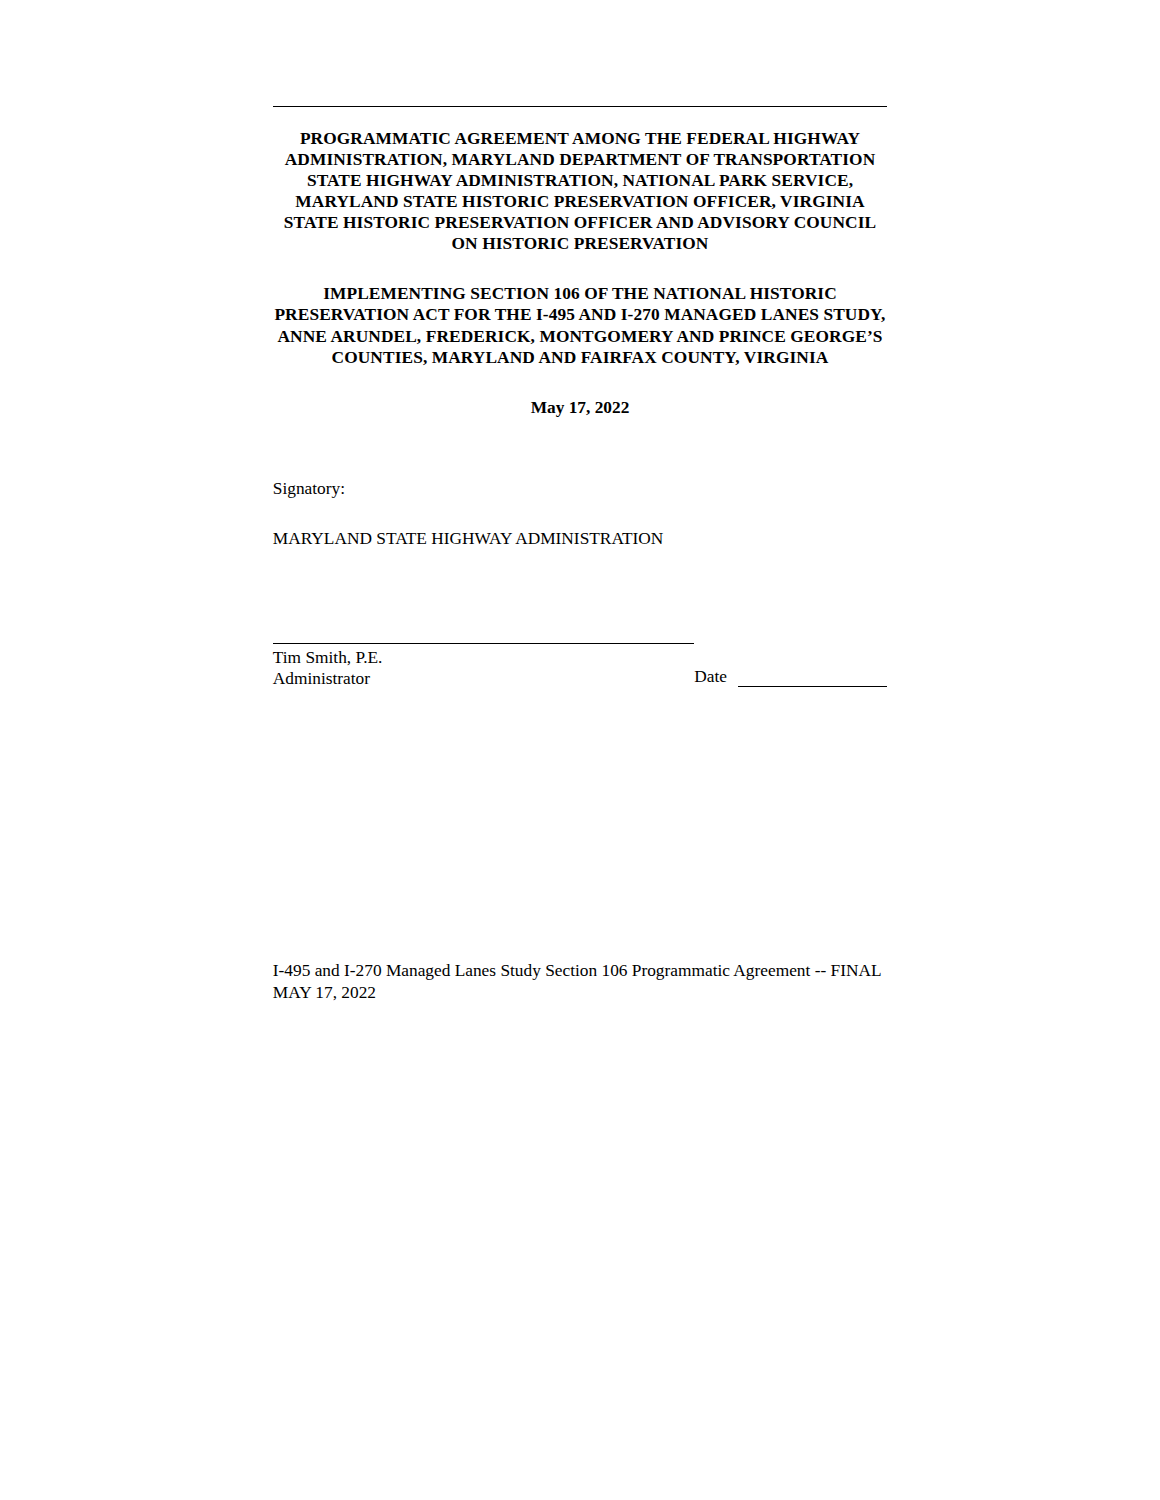Programmatic Agreement Among the Federal Highway Administration, Maryland Department of Transportation State Highway Administration, National Park Service, Maryland State Historic Preservation Officer, Virginia State Historic Preservation Officer and Advisory Council on Historic Preservation
Implementing Section 106 of the National Historic Preservation Act for the I-495 and I-270 Managed Lanes Study, Anne Arundel, Frederick, Montgomery and Prince George’s Counties, Maryland and Fairfax County, Virginia
May 17, 2022
Signatory:
MARYLAND STATE HIGHWAY ADMINISTRATION
Tim Smith, P.E.
Administrator
Date
I-495 and I-270 Managed Lanes Study Section 106 Programmatic Agreement -- FINAL
MAY 17, 2022